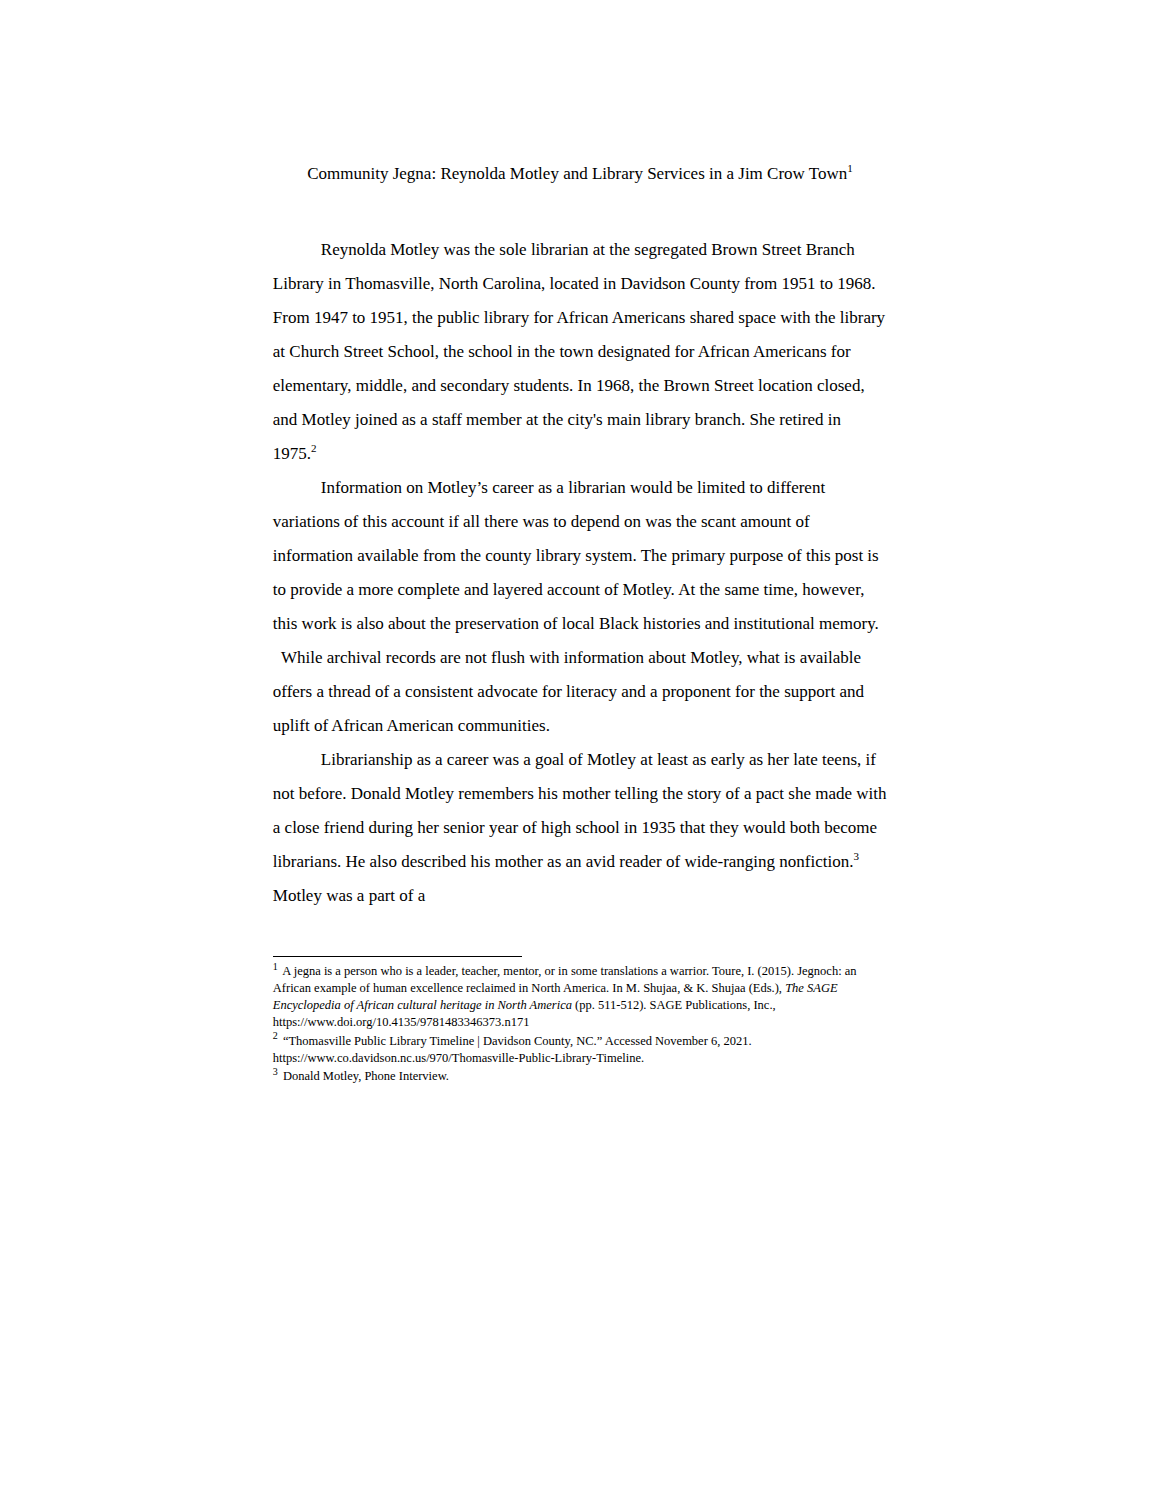Community Jegna: Reynolda Motley and Library Services in a Jim Crow Town1
Reynolda Motley was the sole librarian at the segregated Brown Street Branch Library in Thomasville, North Carolina, located in Davidson County from 1951 to 1968. From 1947 to 1951, the public library for African Americans shared space with the library at Church Street School, the school in the town designated for African Americans for elementary, middle, and secondary students. In 1968, the Brown Street location closed, and Motley joined as a staff member at the city's main library branch. She retired in 1975.2
Information on Motley’s career as a librarian would be limited to different variations of this account if all there was to depend on was the scant amount of information available from the county library system. The primary purpose of this post is to provide a more complete and layered account of Motley. At the same time, however, this work is also about the preservation of local Black histories and institutional memory. While archival records are not flush with information about Motley, what is available offers a thread of a consistent advocate for literacy and a proponent for the support and uplift of African American communities.
Librarianship as a career was a goal of Motley at least as early as her late teens, if not before. Donald Motley remembers his mother telling the story of a pact she made with a close friend during her senior year of high school in 1935 that they would both become librarians. He also described his mother as an avid reader of wide-ranging nonfiction.3 Motley was a part of a
1 A jegna is a person who is a leader, teacher, mentor, or in some translations a warrior. Toure, I. (2015). Jegnoch: an African example of human excellence reclaimed in North America. In M. Shujaa, & K. Shujaa (Eds.), The SAGE Encyclopedia of African cultural heritage in North America (pp. 511-512). SAGE Publications, Inc., https://www.doi.org/10.4135/9781483346373.n171
2 “Thomasville Public Library Timeline | Davidson County, NC.” Accessed November 6, 2021. https://www.co.davidson.nc.us/970/Thomasville-Public-Library-Timeline.
3 Donald Motley, Phone Interview.